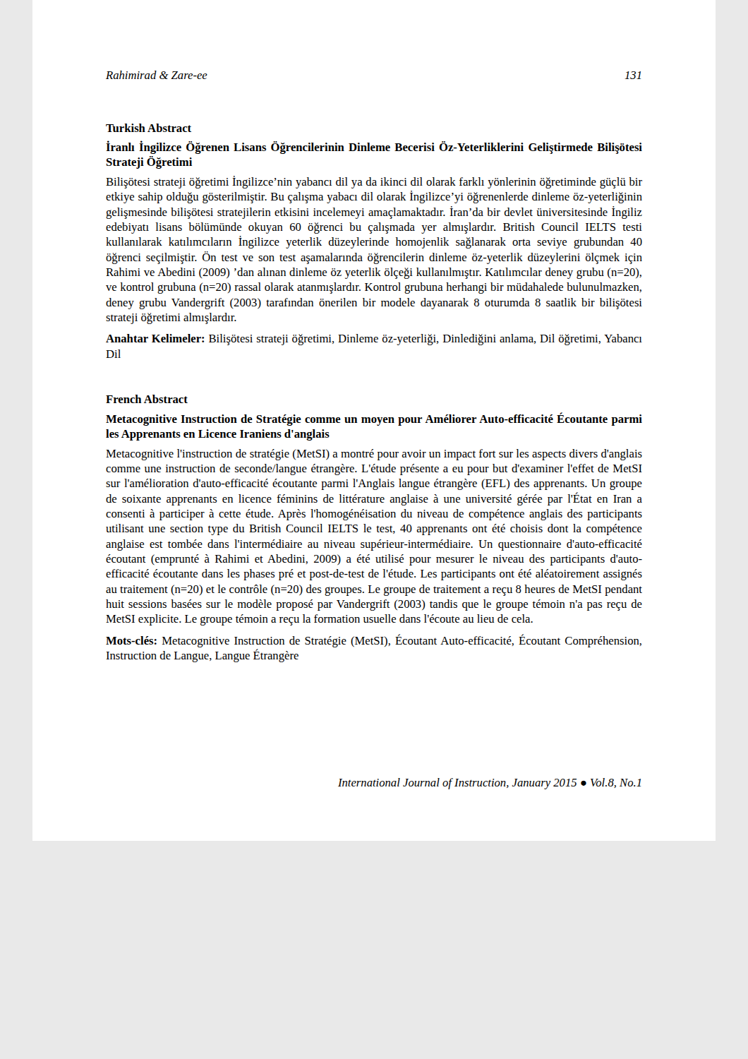Rahimirad & Zare-ee 131
Turkish Abstract
İranlı İngilizce Öğrenen Lisans Öğrencilerinin Dinleme Becerisi Öz-Yeterliklerini Geliştirmede Bilişötesi Strateji Öğretimi
Bilişötesi strateji öğretimi İngilizce’nin yabancı dil ya da ikinci dil olarak farklı yönlerinin öğretiminde güçlü bir etkiye sahip olduğu gösterilmiştir. Bu çalışma yabacı dil olarak İngilizce’yi öğrenenlerde dinleme öz-yeterliğinin gelişmesinde bilişötesi stratejilerin etkisini incelemeyi amaçlamaktadır. İran’da bir devlet üniversitesinde İngiliz edebiyatı lisans bölümünde okuyan 60 öğrenci bu çalışmada yer almışlardır. British Council IELTS testi kullanılarak katılımcıların İngilizce yeterlik düzeylerinde homojenlik sağlanarak orta seviye grubundan 40 öğrenci seçilmiştir. Ön test ve son test aşamalarında öğrencilerin dinleme öz-yeterlik düzeylerini ölçmek için Rahimi ve Abedini (2009) ’dan alınan dinleme öz yeterlik ölçeği kullanılmıştır. Katılımcılar deney grubu (n=20), ve kontrol grubuna (n=20) rassal olarak atanmışlardır. Kontrol grubuna herhangi bir müdahalede bulunulmazken, deney grubu Vandergrift (2003) tarafından önerilen bir modele dayanarak 8 oturumda 8 saatlik bir bilişötesi strateji öğretimi almışlardır.
Anahtar Kelimeler: Bilişötesi strateji öğretimi, Dinleme öz-yeterliği, Dinlediğini anlama, Dil öğretimi, Yabancı Dil
French Abstract
Metacognitive Instruction de Stratégie comme un moyen pour Améliorer Auto-efficacité Écoutante parmi les Apprenants en Licence Iraniens d'anglais
Metacognitive l'instruction de stratégie (MetSI) a montré pour avoir un impact fort sur les aspects divers d'anglais comme une instruction de seconde/langue étrangère. L'étude présente a eu pour but d'examiner l'effet de MetSI sur l'amélioration d'auto-efficacité écoutante parmi l'Anglais langue étrangère (EFL) des apprenants. Un groupe de soixante apprenants en licence féminins de littérature anglaise à une université gérée par l'État en Iran a consenti à participer à cette étude. Après l'homogénéisation du niveau de compétence anglais des participants utilisant une section type du British Council IELTS le test, 40 apprenants ont été choisis dont la compétence anglaise est tombée dans l'intermédiaire au niveau supérieur-intermédiaire. Un questionnaire d'auto-efficacité écoutant (emprunté à Rahimi et Abedini, 2009) a été utilisé pour mesurer le niveau des participants d'auto-efficacité écoutante dans les phases pré et post-de-test de l'étude. Les participants ont été aléatoirement assignés au traitement (n=20) et le contrôle (n=20) des groupes. Le groupe de traitement a reçu 8 heures de MetSI pendant huit sessions basées sur le modèle proposé par Vandergrift (2003) tandis que le groupe témoin n'a pas reçu de MetSI explicite. Le groupe témoin a reçu la formation usuelle dans l'écoute au lieu de cela.
Mots-clés: Metacognitive Instruction de Stratégie (MetSI), Écoutant Auto-efficacité, Écoutant Compréhension, Instruction de Langue, Langue Étrangère
International Journal of Instruction, January 2015 ● Vol.8, No.1